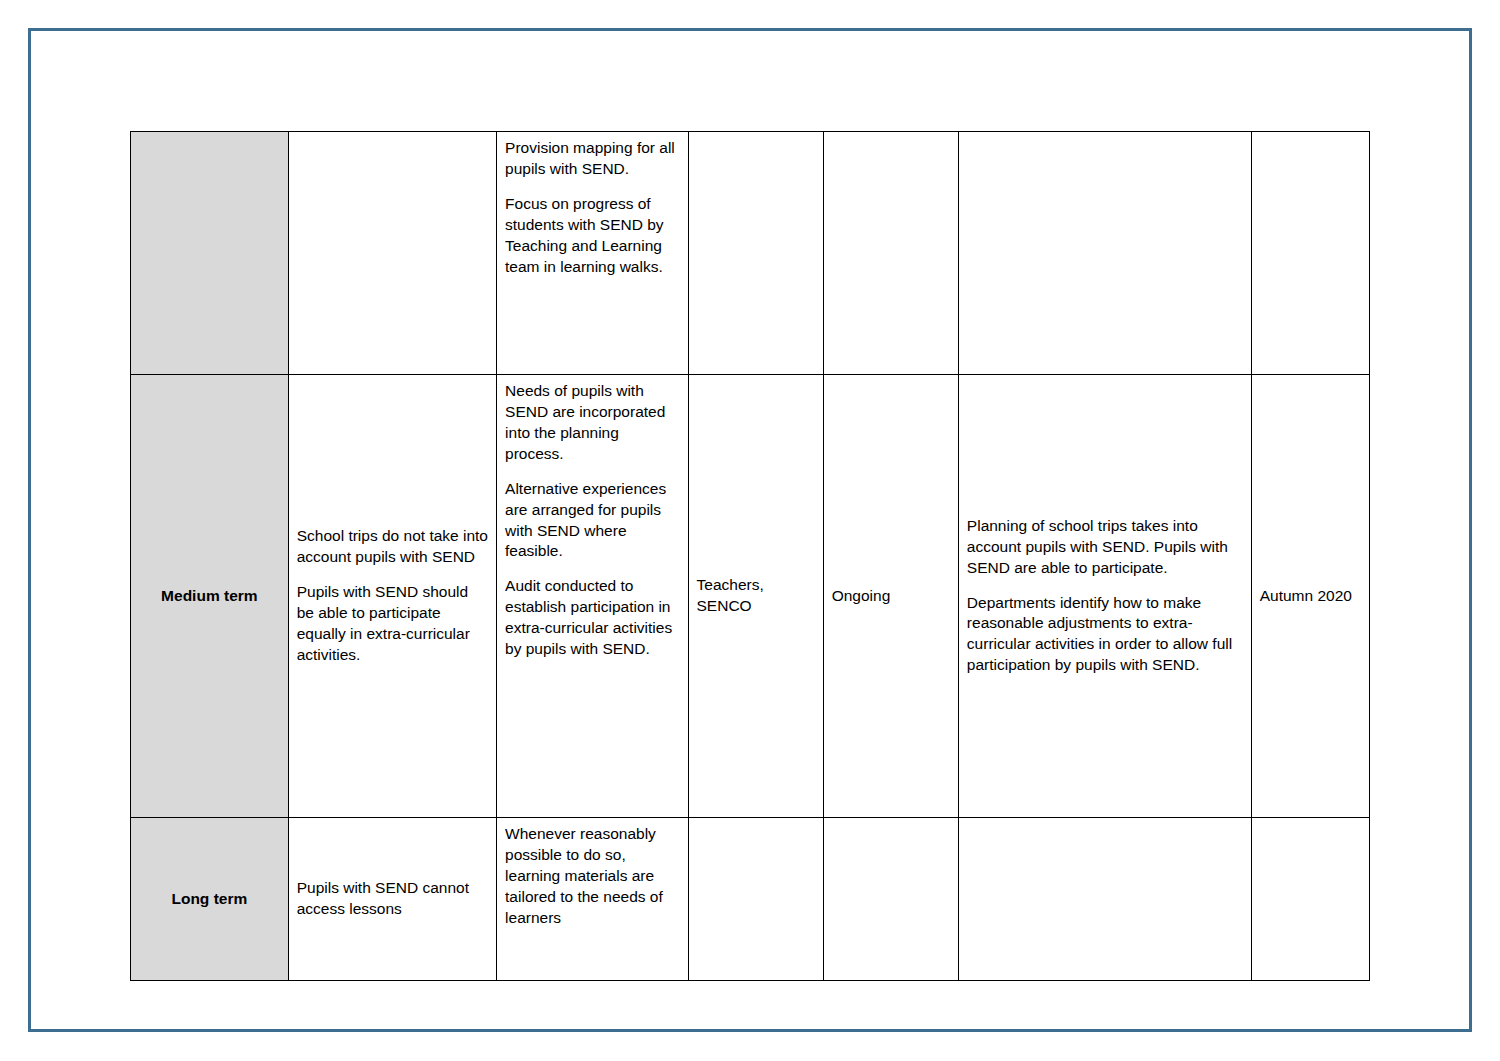| | | Provision mapping for all pupils with SEND. Focus on progress of students with SEND by Teaching and Learning team in learning walks. | | | | |
| Medium term | School trips do not take into account pupils with SEND Pupils with SEND should be able to participate equally in extra-curricular activities. | Needs of pupils with SEND are incorporated into the planning process. Alternative experiences are arranged for pupils with SEND where feasible. Audit conducted to establish participation in extra-curricular activities by pupils with SEND. | Teachers, SENCO | Ongoing | Planning of school trips takes into account pupils with SEND. Pupils with SEND are able to participate. Departments identify how to make reasonable adjustments to extra-curricular activities in order to allow full participation by pupils with SEND. | Autumn 2020 |
| Long term | Pupils with SEND cannot access lessons | Whenever reasonably possible to do so, learning materials are tailored to the needs of learners | | | | |